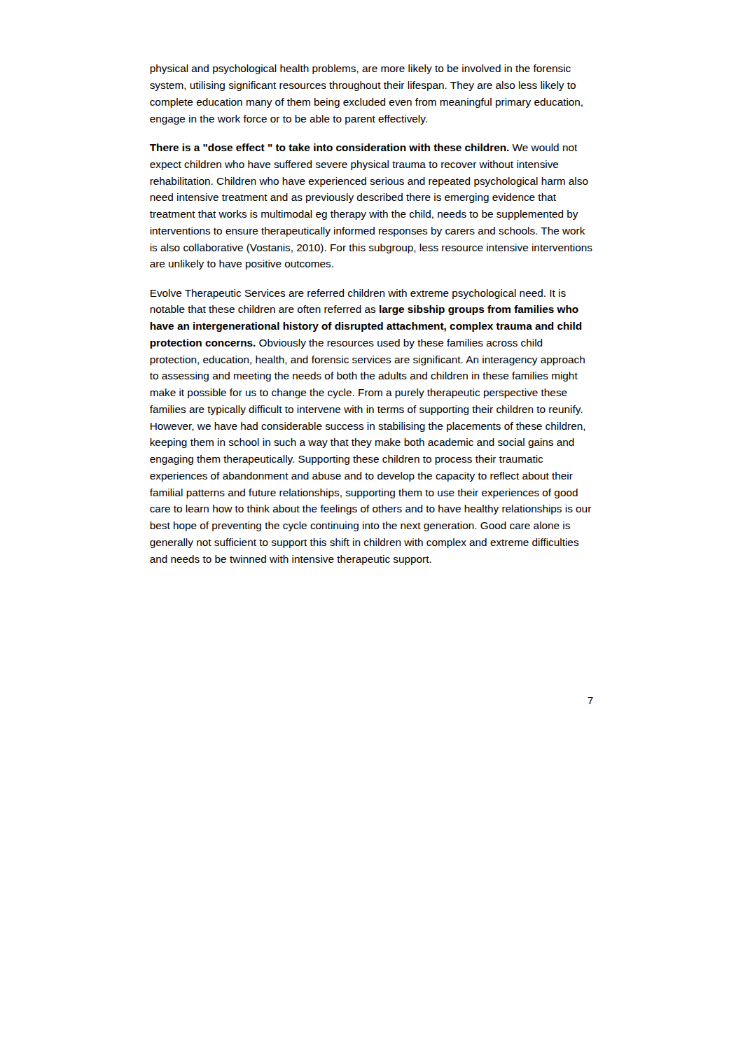physical and psychological health problems, are more likely to be involved in the forensic system, utilising significant resources throughout their lifespan. They are also less likely to complete education many of them being excluded even from meaningful primary education, engage in the work force or to be able to parent effectively.
There is a "dose effect " to take into consideration with these children. We would not expect children who have suffered severe physical trauma to recover without intensive rehabilitation. Children who have experienced serious and repeated psychological harm also need intensive treatment and as previously described there is emerging evidence that treatment that works is multimodal eg therapy with the child, needs to be supplemented by interventions to ensure therapeutically informed responses by carers and schools. The work is also collaborative (Vostanis, 2010). For this subgroup, less resource intensive interventions are unlikely to have positive outcomes.
Evolve Therapeutic Services are referred children with extreme psychological need. It is notable that these children are often referred as large sibship groups from families who have an intergenerational history of disrupted attachment, complex trauma and child protection concerns. Obviously the resources used by these families across child protection, education, health, and forensic services are significant. An interagency approach to assessing and meeting the needs of both the adults and children in these families might make it possible for us to change the cycle. From a purely therapeutic perspective these families are typically difficult to intervene with in terms of supporting their children to reunify. However, we have had considerable success in stabilising the placements of these children, keeping them in school in such a way that they make both academic and social gains and engaging them therapeutically. Supporting these children to process their traumatic experiences of abandonment and abuse and to develop the capacity to reflect about their familial patterns and future relationships, supporting them to use their experiences of good care to learn how to think about the feelings of others and to have healthy relationships is our best hope of preventing the cycle continuing into the next generation. Good care alone is generally not sufficient to support this shift in children with complex and extreme difficulties and needs to be twinned with intensive therapeutic support.
7